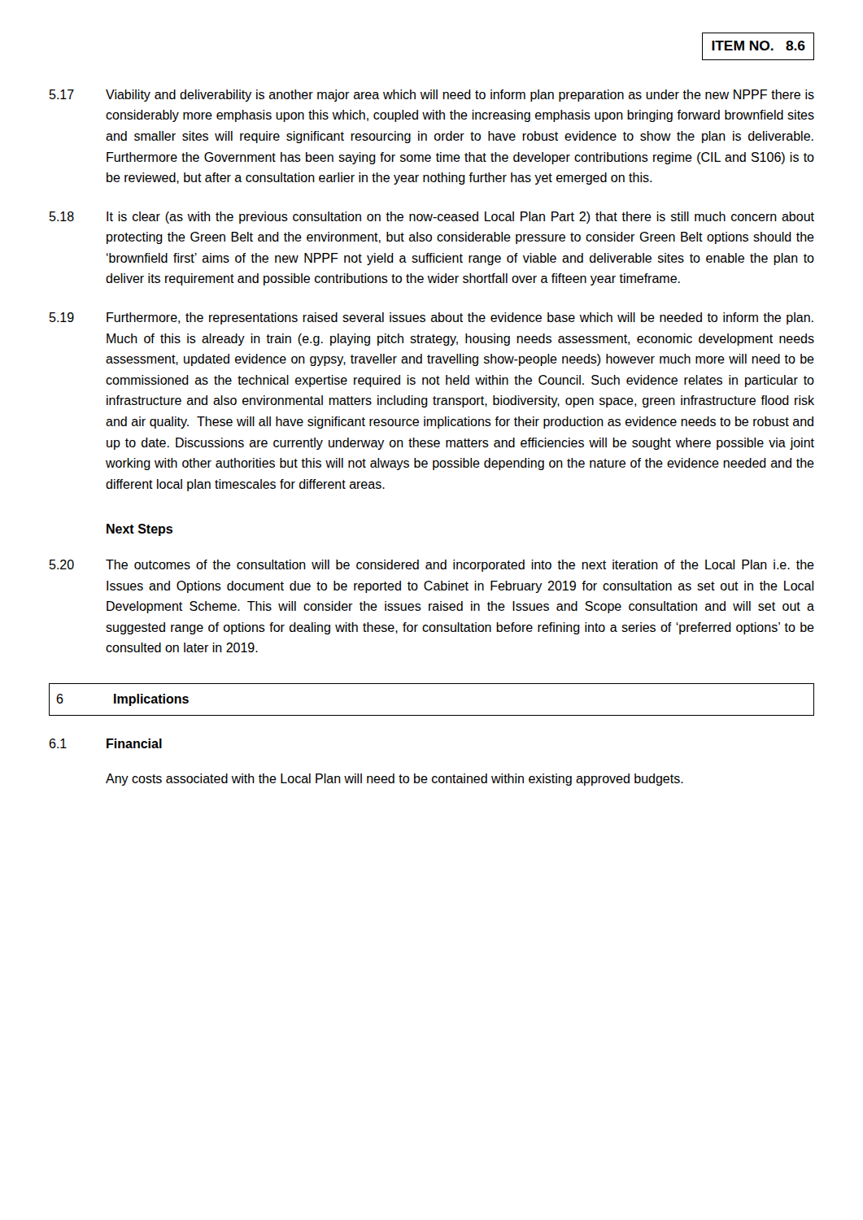ITEM NO. 8.6
5.17
Viability and deliverability is another major area which will need to inform plan preparation as under the new NPPF there is considerably more emphasis upon this which, coupled with the increasing emphasis upon bringing forward brownfield sites and smaller sites will require significant resourcing in order to have robust evidence to show the plan is deliverable. Furthermore the Government has been saying for some time that the developer contributions regime (CIL and S106) is to be reviewed, but after a consultation earlier in the year nothing further has yet emerged on this.
5.18
It is clear (as with the previous consultation on the now-ceased Local Plan Part 2) that there is still much concern about protecting the Green Belt and the environment, but also considerable pressure to consider Green Belt options should the ‘brownfield first’ aims of the new NPPF not yield a sufficient range of viable and deliverable sites to enable the plan to deliver its requirement and possible contributions to the wider shortfall over a fifteen year timeframe.
5.19
Furthermore, the representations raised several issues about the evidence base which will be needed to inform the plan. Much of this is already in train (e.g. playing pitch strategy, housing needs assessment, economic development needs assessment, updated evidence on gypsy, traveller and travelling show-people needs) however much more will need to be commissioned as the technical expertise required is not held within the Council. Such evidence relates in particular to infrastructure and also environmental matters including transport, biodiversity, open space, green infrastructure flood risk and air quality. These will all have significant resource implications for their production as evidence needs to be robust and up to date. Discussions are currently underway on these matters and efficiencies will be sought where possible via joint working with other authorities but this will not always be possible depending on the nature of the evidence needed and the different local plan timescales for different areas.
Next Steps
5.20
The outcomes of the consultation will be considered and incorporated into the next iteration of the Local Plan i.e. the Issues and Options document due to be reported to Cabinet in February 2019 for consultation as set out in the Local Development Scheme. This will consider the issues raised in the Issues and Scope consultation and will set out a suggested range of options for dealing with these, for consultation before refining into a series of ‘preferred options’ to be consulted on later in 2019.
6
Implications
6.1
Financial
Any costs associated with the Local Plan will need to be contained within existing approved budgets.